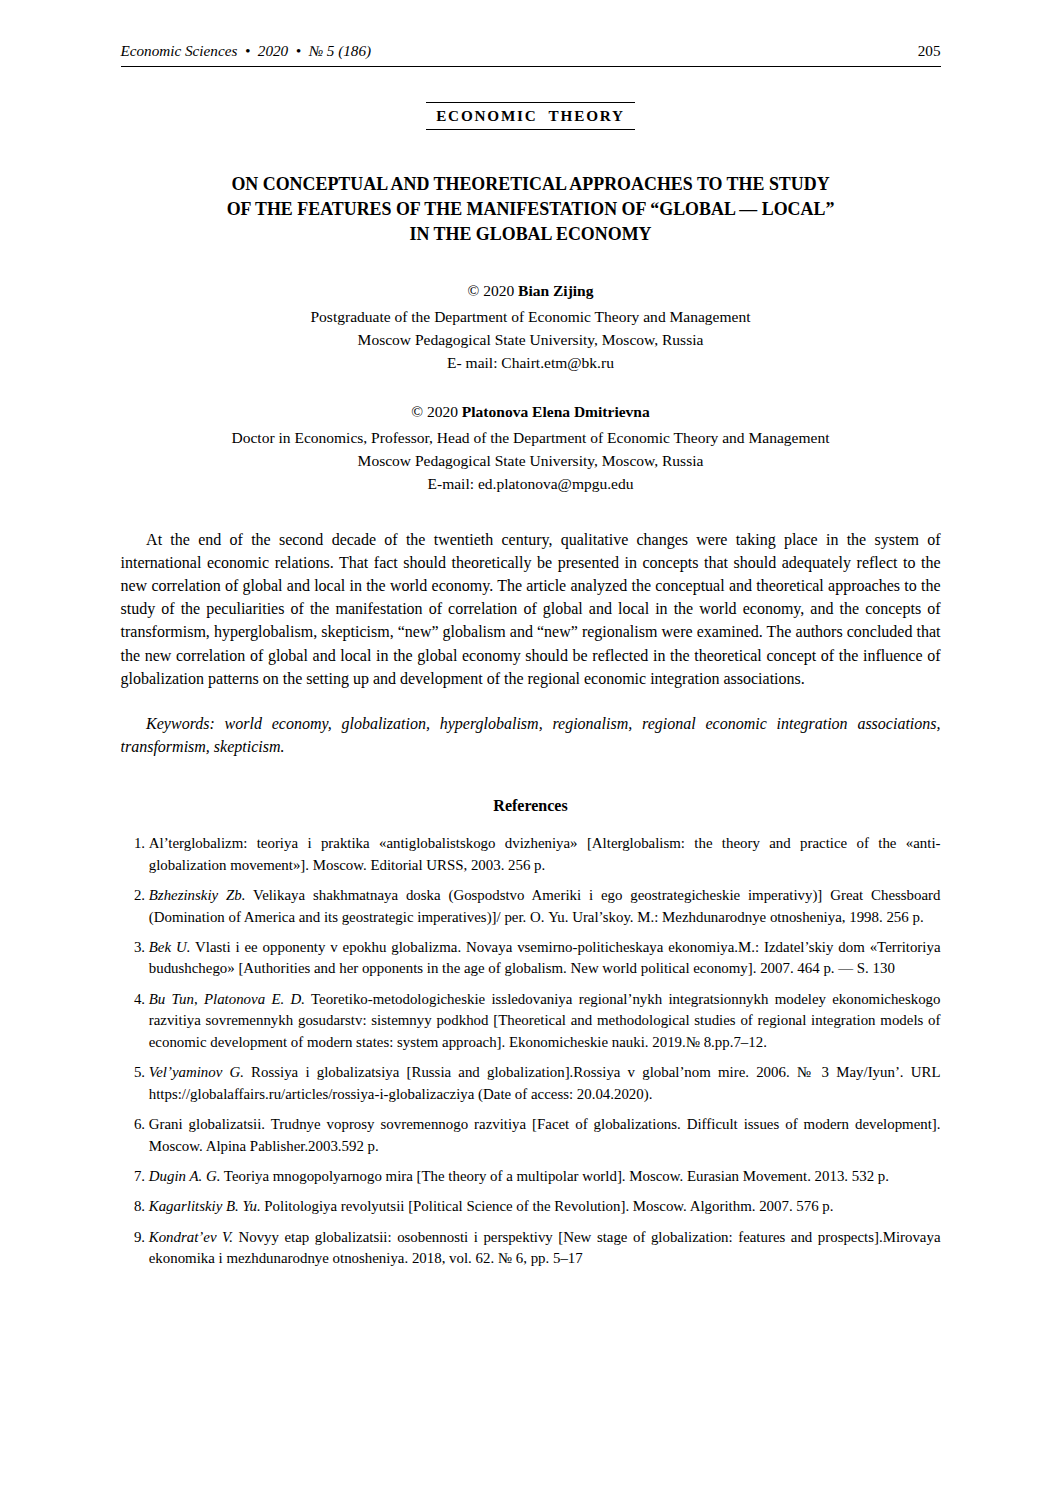Economic Sciences • 2020 • № 5 (186) 205
ECONOMIC THEORY
On conceptual and theoretical approaches to the study
of the features of the manifestation of “global — local”
in the global economy
© 2020 Bian Zijing
Postgraduate of the Department of Economic Theory and Management
Moscow Pedagogical State University, Moscow, Russia
E- mail: Chairt.etm@bk.ru
© 2020 Platonova Elena Dmitrievna
Doctor in Economics, Professor, Head of the Department of Economic Theory and Management
Moscow Pedagogical State University, Moscow, Russia
E-mail: ed.platonova@mpgu.edu
At the end of the second decade of the twentieth century, qualitative changes were taking place in the system of international economic relations. That fact should theoretically be presented in concepts that should adequately reflect to the new correlation of global and local in the world economy. The article analyzed the conceptual and theoretical approaches to the study of the peculiarities of the manifestation of correlation of global and local in the world economy, and the concepts of transformism, hyperglobalism, skepticism, “new” globalism and “new” regionalism were examined. The authors concluded that the new correlation of global and local in the global economy should be reflected in the theoretical concept of the influence of globalization patterns on the setting up and development of the regional economic integration associations.
Keywords: world economy, globalization, hyperglobalism, regionalism, regional economic integration associations, transformism, skepticism.
References
Al’terglobalizm: teoriya i praktika «antiglobalistskogo dvizheniya» [Alterglobalism: the theory and practice of the «anti-globalization movement»]. Moscow. Editorial URSS, 2003. 256 p.
Bzhezinskiy Zb. Velikaya shakhmatnaya doska (Gospodstvo Ameriki i ego geostrategicheskie imperativy)] Great Chessboard (Domination of America and its geostrategic imperatives)]/ per. O. Yu. Ural’skoy. M.: Mezhdunarodnye otnosheniya, 1998. 256 p.
Bek U. Vlasti i ee opponenty v epokhu globalizma. Novaya vsemirno-politicheskaya ekonomiya.M.: Izdatel’skiy dom «Territoriya budushchego» [Authorities and her opponents in the age of globalism. New world political economy]. 2007. 464 p. — S. 130
Bu Tun, Platonova E. D. Teoretiko-metodologicheskie issledovaniya regional’nykh integratsionnykh modeley ekonomicheskogo razvitiya sovremennykh gosudarstv: sistemnyy podkhod [Theoretical and methodological studies of regional integration models of economic development of modern states: system approach]. Ekonomicheskie nauki. 2019.№ 8.pp.7–12.
Vel’yaminov G. Rossiya i globalizatsiya [Russia and globalization].Rossiya v global’nom mire. 2006. № 3 May/Iyun’. URL https://globalaffairs.ru/articles/rossiya-i-globalizacziya (Date of access: 20.04.2020).
Grani globalizatsii. Trudnye voprosy sovremennogo razvitiya [Facet of globalizations. Difficult issues of modern development]. Moscow. Alpina Pablisher.2003.592 p.
Dugin A. G. Teoriya mnogopolyarnogo mira [The theory of a multipolar world]. Moscow. Eurasian Movement. 2013. 532 p.
Kagarlitskiy B. Yu. Politologiya revolyutsii [Political Science of the Revolution]. Moscow. Algorithm. 2007. 576 p.
Kondrat’ev V. Novyy etap globalizatsii: osobennosti i perspektivy [New stage of globalization: features and prospects].Mirovaya ekonomika i mezhdunarodnye otnosheniya. 2018, vol. 62. № 6, pp. 5–17